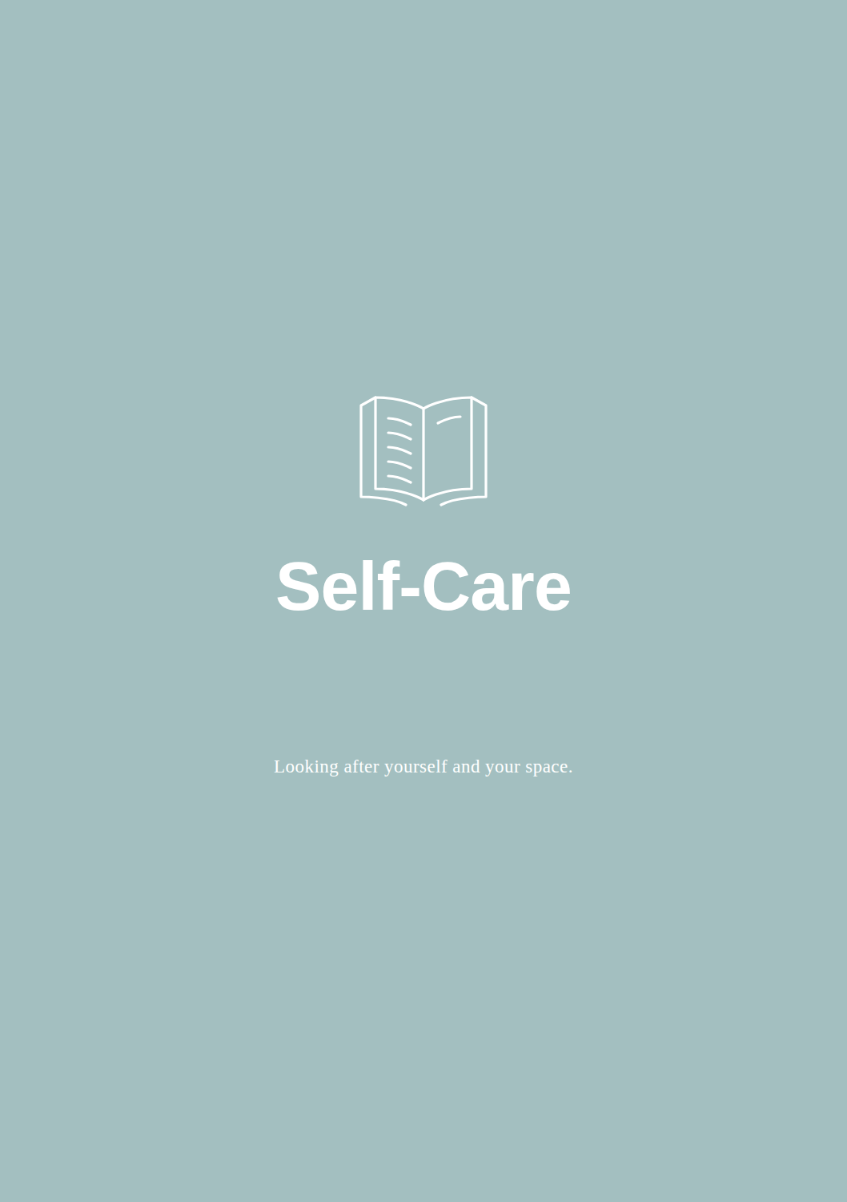Self-Care
Looking after yourself and your space.